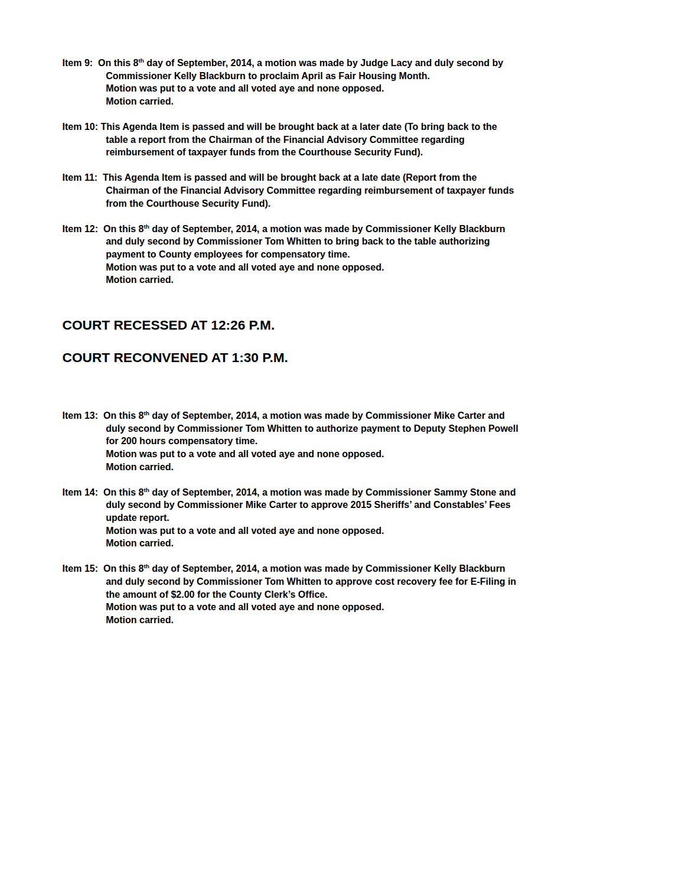Item 9: On this 8th day of September, 2014, a motion was made by Judge Lacy and duly second by
Commissioner Kelly Blackburn to proclaim April as Fair Housing Month.
Motion was put to a vote and all voted aye and none opposed.
Motion carried.
Item 10: This Agenda Item is passed and will be brought back at a later date (To bring back to the
table a report from the Chairman of the Financial Advisory Committee regarding
reimbursement of taxpayer funds from the Courthouse Security Fund).
Item 11: This Agenda Item is passed and will be brought back at a late date (Report from the
Chairman of the Financial Advisory Committee regarding reimbursement of taxpayer funds
from the Courthouse Security Fund).
Item 12: On this 8th day of September, 2014, a motion was made by Commissioner Kelly Blackburn
and duly second by Commissioner Tom Whitten to bring back to the table authorizing
payment to County employees for compensatory time.
Motion was put to a vote and all voted aye and none opposed.
Motion carried.
COURT RECESSED AT 12:26 P.M.
COURT RECONVENED AT 1:30 P.M.
Item 13: On this 8th day of September, 2014, a motion was made by Commissioner Mike Carter and
duly second by Commissioner Tom Whitten to authorize payment to Deputy Stephen Powell
for 200 hours compensatory time.
Motion was put to a vote and all voted aye and none opposed.
Motion carried.
Item 14: On this 8th day of September, 2014, a motion was made by Commissioner Sammy Stone and
duly second by Commissioner Mike Carter to approve 2015 Sheriffs’ and Constables’ Fees
update report.
Motion was put to a vote and all voted aye and none opposed.
Motion carried.
Item 15: On this 8th day of September, 2014, a motion was made by Commissioner Kelly Blackburn
and duly second by Commissioner Tom Whitten to approve cost recovery fee for E-Filing in
the amount of $2.00 for the County Clerk’s Office.
Motion was put to a vote and all voted aye and none opposed.
Motion carried.